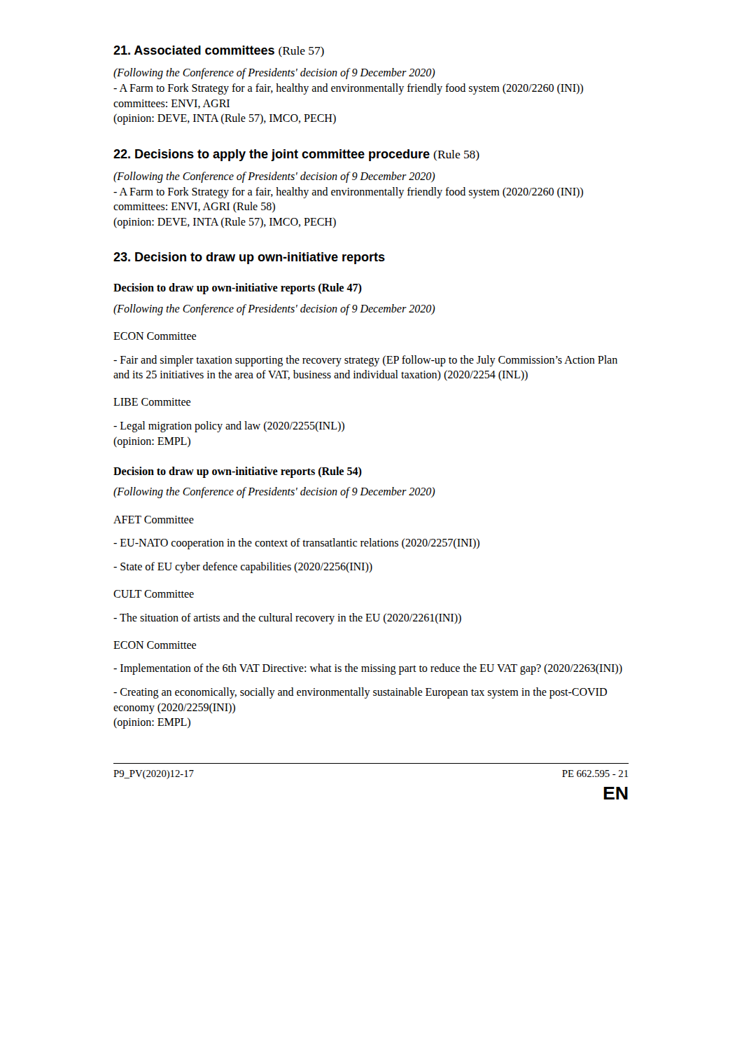21. Associated committees (Rule 57)
(Following the Conference of Presidents' decision of 9 December 2020)
- A Farm to Fork Strategy for a fair, healthy and environmentally friendly food system (2020/2260 (INI))
committees: ENVI, AGRI
(opinion: DEVE, INTA (Rule 57), IMCO, PECH)
22. Decisions to apply the joint committee procedure (Rule 58)
(Following the Conference of Presidents' decision of 9 December 2020)
- A Farm to Fork Strategy for a fair, healthy and environmentally friendly food system (2020/2260 (INI))
committees: ENVI, AGRI (Rule 58)
(opinion: DEVE, INTA (Rule 57), IMCO, PECH)
23. Decision to draw up own-initiative reports
Decision to draw up own-initiative reports (Rule 47)
(Following the Conference of Presidents' decision of 9 December 2020)
ECON Committee
- Fair and simpler taxation supporting the recovery strategy (EP follow-up to the July Commission’s Action Plan and its 25 initiatives in the area of VAT, business and individual taxation) (2020/2254 (INL))
LIBE Committee
- Legal migration policy and law (2020/2255(INL))
(opinion: EMPL)
Decision to draw up own-initiative reports (Rule 54)
(Following the Conference of Presidents' decision of 9 December 2020)
AFET Committee
- EU-NATO cooperation in the context of transatlantic relations (2020/2257(INI))
- State of EU cyber defence capabilities (2020/2256(INI))
CULT Committee
- The situation of artists and the cultural recovery in the EU (2020/2261(INI))
ECON Committee
- Implementation of the 6th VAT Directive: what is the missing part to reduce the EU VAT gap? (2020/2263(INI))
- Creating an economically, socially and environmentally sustainable European tax system in the post-COVID economy (2020/2259(INI))
(opinion: EMPL)
P9_PV(2020)12-17
PE 662.595 - 21
EN